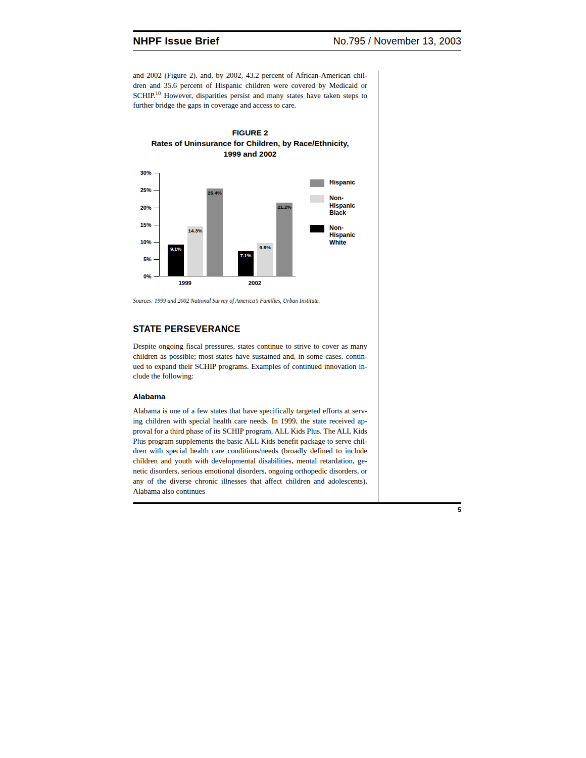NHPF Issue Brief
No.795 / November 13, 2003
and 2002 (Figure 2), and, by 2002, 43.2 percent of African-American children and 35.6 percent of Hispanic children were covered by Medicaid or SCHIP.10 However, disparities persist and many states have taken steps to further bridge the gaps in coverage and access to care.
FIGURE 2
Rates of Uninsurance for Children, by Race/Ethnicity,
1999 and 2002
30%
25%
20%
15%
10%
5%
0%
9.1%
14.3%
25.4%
7.1%
9.5%
21.2%
1999
2002
Hispanic
Non-Hispanic
Black
Non-Hispanic
White
Sources: 1999 and 2002 National Survey of America’s Families, Urban Institute.
STATE PERSEVERANCE
Despite ongoing fiscal pressures, states continue to strive to cover as many children as possible; most states have sustained and, in some cases, continued to expand their SCHIP programs. Examples of continued innovation include the following:
Alabama
Alabama is one of a few states that have specifically targeted efforts at serving children with special health care needs. In 1999, the state received approval for a third phase of its SCHIP program, ALL Kids Plus. The ALL Kids Plus program supplements the basic ALL Kids benefit package to serve children with special health care conditions/needs (broadly defined to include children and youth with developmental disabilities, mental retardation, genetic disorders, serious emotional disorders, ongoing orthopedic disorders, or any of the diverse chronic illnesses that affect children and adolescents). Alabama also continues
5